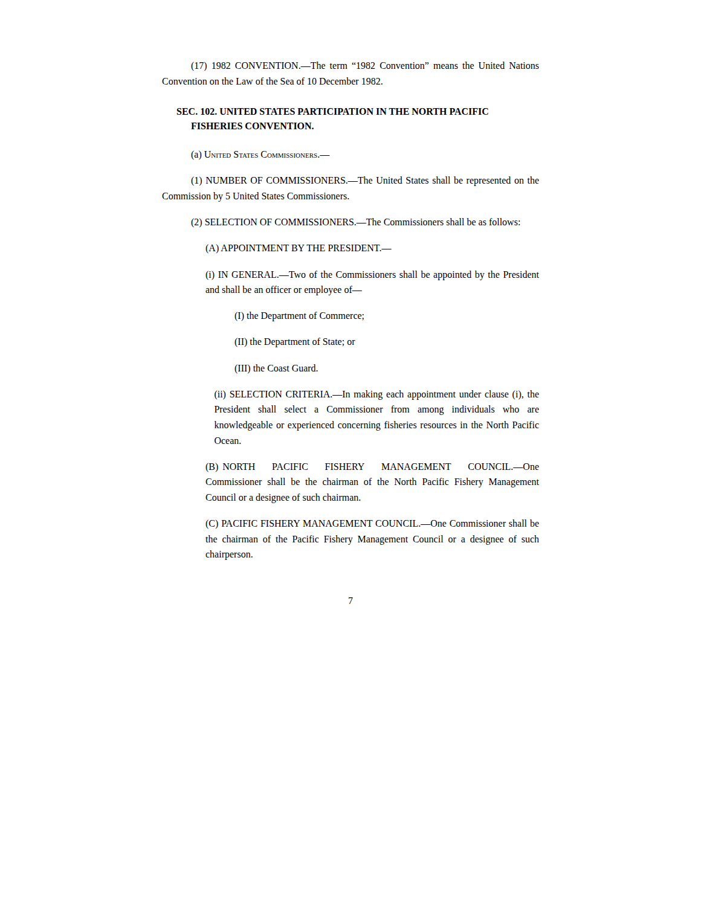(17) 1982 CONVENTION.—The term “1982 Convention” means the United Nations Convention on the Law of the Sea of 10 December 1982.
SEC. 102. UNITED STATES PARTICIPATION IN THE NORTH PACIFIC FISHERIES CONVENTION.
(a) United States Commissioners.—
(1) NUMBER OF COMMISSIONERS.—The United States shall be represented on the Commission by 5 United States Commissioners.
(2) SELECTION OF COMMISSIONERS.—The Commissioners shall be as follows:
(A) APPOINTMENT BY THE PRESIDENT.—
(i) IN GENERAL.—Two of the Commissioners shall be appointed by the President and shall be an officer or employee of—
(I) the Department of Commerce;
(II) the Department of State; or
(III) the Coast Guard.
(ii) SELECTION CRITERIA.—In making each appointment under clause (i), the President shall select a Commissioner from among individuals who are knowledgeable or experienced concerning fisheries resources in the North Pacific Ocean.
(B) NORTH PACIFIC FISHERY MANAGEMENT COUNCIL.—One Commissioner shall be the chairman of the North Pacific Fishery Management Council or a designee of such chairman.
(C) PACIFIC FISHERY MANAGEMENT COUNCIL.—One Commissioner shall be the chairman of the Pacific Fishery Management Council or a designee of such chairperson.
7